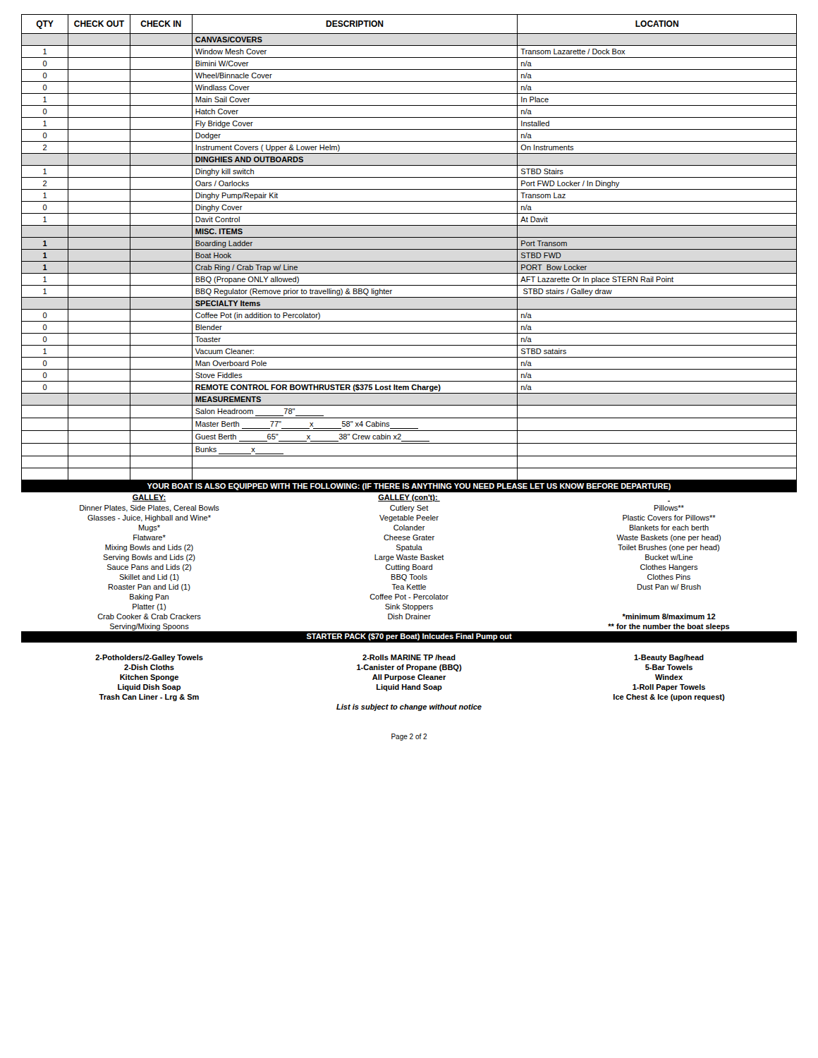| QTY | CHECK OUT | CHECK IN | DESCRIPTION | LOCATION |
| --- | --- | --- | --- | --- |
| | | | CANVAS/COVERS | |
| 1 | | | Window Mesh Cover | Transom Lazarette / Dock Box |
| 0 | | | Bimini W/Cover | n/a |
| 0 | | | Wheel/Binnacle Cover | n/a |
| 0 | | | Windlass Cover | n/a |
| 1 | | | Main Sail Cover | In Place |
| 0 | | | Hatch Cover | n/a |
| 1 | | | Fly Bridge Cover | Installed |
| 0 | | | Dodger | n/a |
| 2 | | | Instrument Covers ( Upper & Lower Helm) | On Instruments |
| | | | DINGHIES AND OUTBOARDS | |
| 1 | | | Dinghy kill switch | STBD Stairs |
| 2 | | | Oars / Oarlocks | Port FWD Locker / In Dinghy |
| 1 | | | Dinghy Pump/Repair Kit | Transom Laz |
| 0 | | | Dinghy Cover | n/a |
| 1 | | | Davit Control | At Davit |
| | | | MISC. ITEMS | |
| 1 | | | Boarding Ladder | Port Transom |
| 1 | | | Boat Hook | STBD FWD |
| 1 | | | Crab Ring / Crab Trap w/ Line | PORT Bow Locker |
| 1 | | | BBQ (Propane ONLY allowed) | AFT Lazarette Or In place STERN Rail Point |
| 1 | | | BBQ Regulator (Remove prior to travelling) & BBQ lighter | STBD stairs / Galley draw |
| | | | SPECIALTY Items | |
| 0 | | | Coffee Pot (in addition to Percolator) | n/a |
| 0 | | | Blender | n/a |
| 0 | | | Toaster | n/a |
| 1 | | | Vacuum Cleaner: | STBD satairs |
| 0 | | | Man Overboard Pole | n/a |
| 0 | | | Stove Fiddles | n/a |
| 0 | | | REMOTE CONTROL FOR BOWTHRUSTER ($375 Lost Item Charge) | n/a |
| | | | MEASUREMENTS | |
| | | | Salon Headroom 78" | |
| | | | Master Berth 77" x 58" x4 Cabins | |
| | | | Guest Berth 65" x 38" Crew cabin x2 | |
| | | | Bunks x | |
| YOUR BOAT IS ALSO EQUIPPED WITH THE FOLLOWING: (IF THERE IS ANYTHING YOU NEED PLEASE LET US KNOW BEFORE DEPARTURE) |
| GALLEY: | GALLEY (con't): | |
| Dinner Plates, Side Plates, Cereal Bowls | Cutlery Set | Pillows** |
| Glasses - Juice, Highball and Wine* | Vegetable Peeler | Plastic Covers for Pillows** |
| Mugs* | Colander | Blankets for each berth |
| Flatware* | Cheese Grater | Waste Baskets (one per head) |
| Mixing Bowls and Lids (2) | Spatula | Toilet Brushes (one per head) |
| Serving Bowls and Lids (2) | Large Waste Basket | Bucket w/Line |
| Sauce Pans and Lids (2) | Cutting Board | Clothes Hangers |
| Skillet and Lid (1) | BBQ Tools | Clothes Pins |
| Roaster Pan and Lid (1) | Tea Kettle | Dust Pan w/ Brush |
| Baking Pan | Coffee Pot - Percolator | |
| Platter (1) | Sink Stoppers | |
| Crab Cooker & Crab Crackers | Dish Drainer | *minimum 8/maximum 12 |
| Serving/Mixing Spoons | | ** for the number the boat sleeps |
| | STARTER PACK ($70 per Boat) Inlcudes Final Pump out | |
| 2-Potholders/2-Galley Towels | 2-Rolls MARINE TP /head | 1-Beauty Bag/head |
| 2-Dish Cloths | 1-Canister of Propane (BBQ) | 5-Bar Towels |
| Kitchen Sponge | All Purpose Cleaner | Windex |
| Liquid Dish Soap | Liquid Hand Soap | 1-Roll Paper Towels |
| Trash Can Liner - Lrg & Sm | | Ice Chest & Ice (upon request) |
| | List is subject to change without notice | |
Page 2 of 2